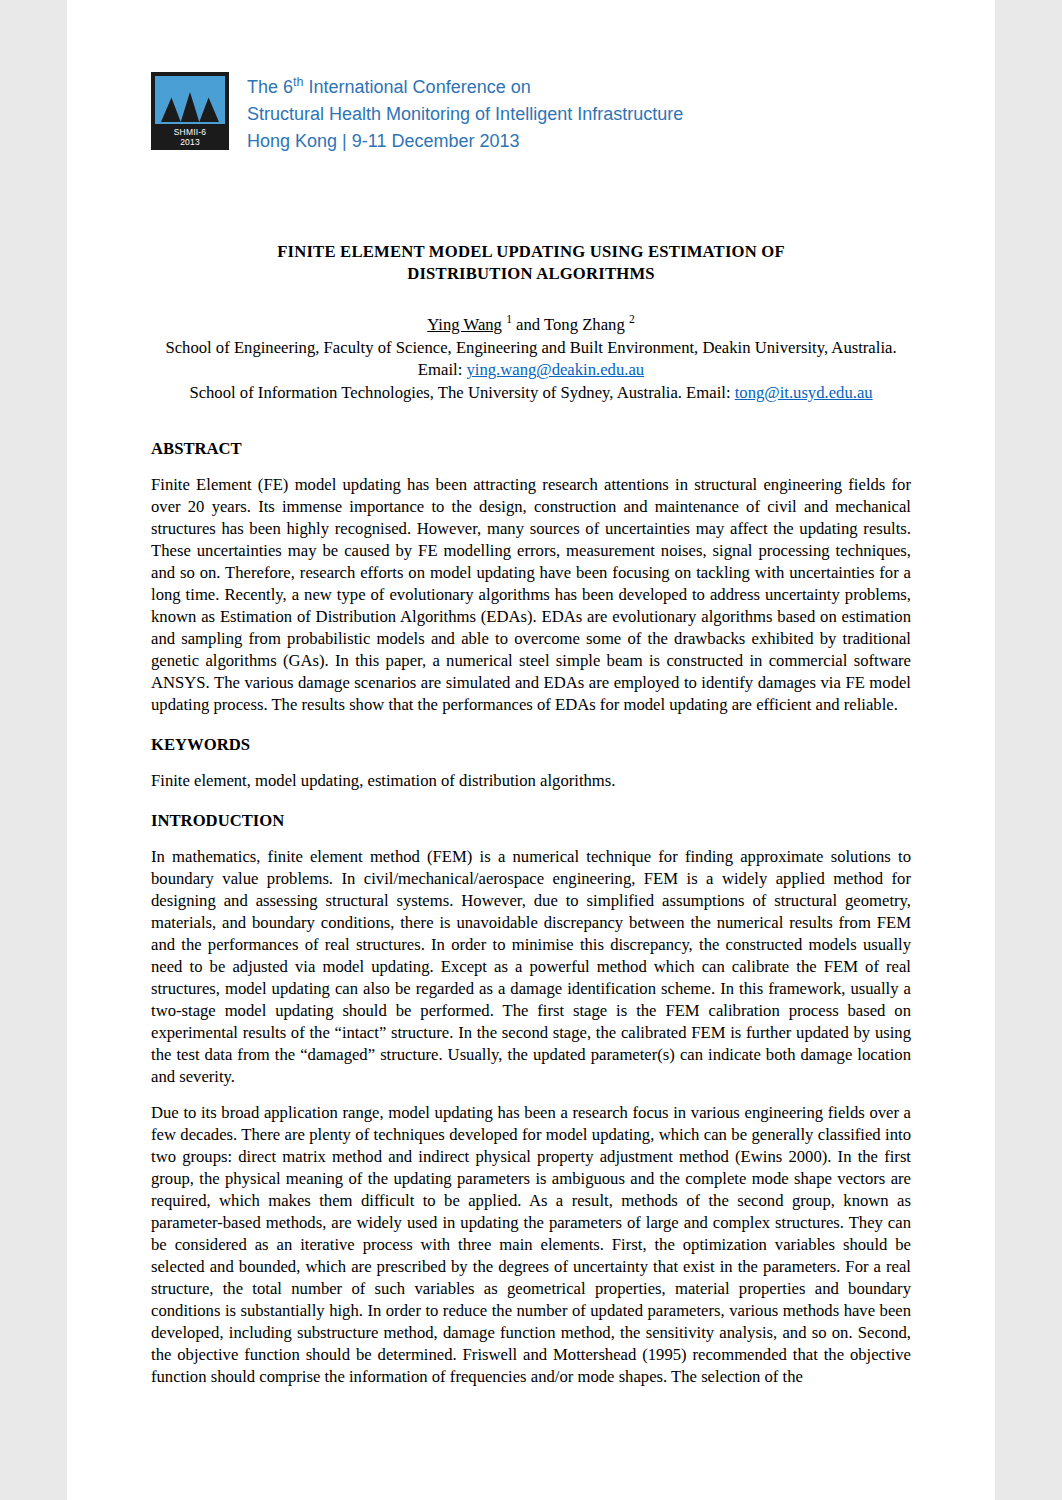SHMII-6
2013
The 6th International Conference on
Structural Health Monitoring of Intelligent Infrastructure
Hong Kong | 9-11 December 2013
FINITE ELEMENT MODEL UPDATING USING ESTIMATION OF
DISTRIBUTION ALGORITHMS
Ying Wang 1 and Tong Zhang 2
School of Engineering, Faculty of Science, Engineering and Built Environment, Deakin University, Australia.
Email: ying.wang@deakin.edu.au
School of Information Technologies, The University of Sydney, Australia. Email: tong@it.usyd.edu.au
ABSTRACT
Finite Element (FE) model updating has been attracting research attentions in structural engineering fields for over 20 years. Its immense importance to the design, construction and maintenance of civil and mechanical structures has been highly recognised. However, many sources of uncertainties may affect the updating results. These uncertainties may be caused by FE modelling errors, measurement noises, signal processing techniques, and so on. Therefore, research efforts on model updating have been focusing on tackling with uncertainties for a long time. Recently, a new type of evolutionary algorithms has been developed to address uncertainty problems, known as Estimation of Distribution Algorithms (EDAs). EDAs are evolutionary algorithms based on estimation and sampling from probabilistic models and able to overcome some of the drawbacks exhibited by traditional genetic algorithms (GAs). In this paper, a numerical steel simple beam is constructed in commercial software ANSYS. The various damage scenarios are simulated and EDAs are employed to identify damages via FE model updating process. The results show that the performances of EDAs for model updating are efficient and reliable.
KEYWORDS
Finite element, model updating, estimation of distribution algorithms.
INTRODUCTION
In mathematics, finite element method (FEM) is a numerical technique for finding approximate solutions to boundary value problems. In civil/mechanical/aerospace engineering, FEM is a widely applied method for designing and assessing structural systems. However, due to simplified assumptions of structural geometry, materials, and boundary conditions, there is unavoidable discrepancy between the numerical results from FEM and the performances of real structures. In order to minimise this discrepancy, the constructed models usually need to be adjusted via model updating. Except as a powerful method which can calibrate the FEM of real structures, model updating can also be regarded as a damage identification scheme. In this framework, usually a two-stage model updating should be performed. The first stage is the FEM calibration process based on experimental results of the “intact” structure. In the second stage, the calibrated FEM is further updated by using the test data from the “damaged” structure. Usually, the updated parameter(s) can indicate both damage location and severity.
Due to its broad application range, model updating has been a research focus in various engineering fields over a few decades. There are plenty of techniques developed for model updating, which can be generally classified into two groups: direct matrix method and indirect physical property adjustment method (Ewins 2000). In the first group, the physical meaning of the updating parameters is ambiguous and the complete mode shape vectors are required, which makes them difficult to be applied. As a result, methods of the second group, known as parameter-based methods, are widely used in updating the parameters of large and complex structures. They can be considered as an iterative process with three main elements. First, the optimization variables should be selected and bounded, which are prescribed by the degrees of uncertainty that exist in the parameters. For a real structure, the total number of such variables as geometrical properties, material properties and boundary conditions is substantially high. In order to reduce the number of updated parameters, various methods have been developed, including substructure method, damage function method, the sensitivity analysis, and so on. Second, the objective function should be determined. Friswell and Mottershead (1995) recommended that the objective function should comprise the information of frequencies and/or mode shapes. The selection of the